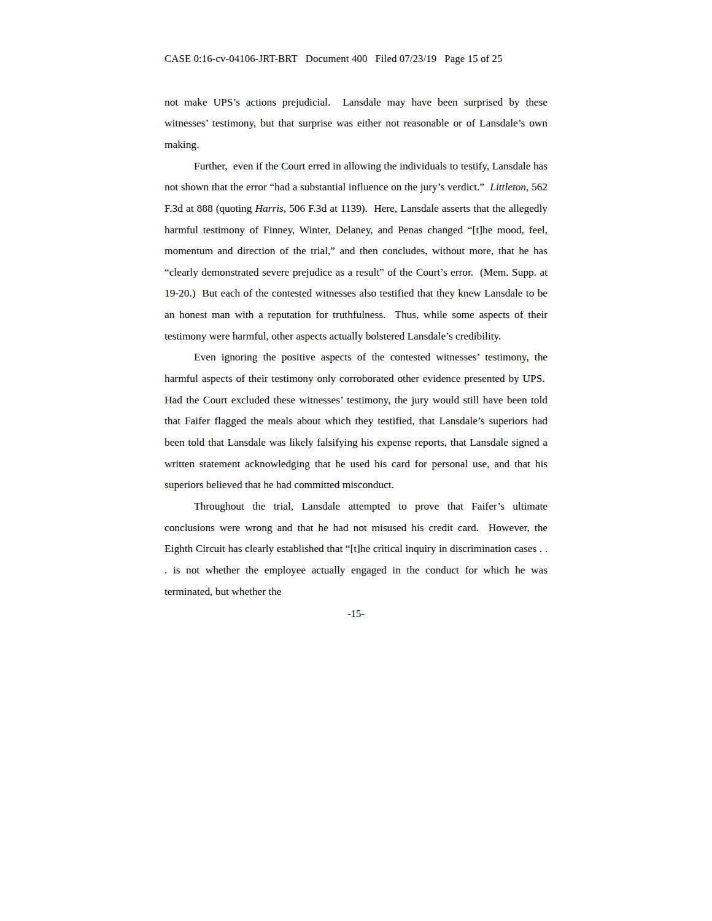CASE 0:16-cv-04106-JRT-BRT Document 400 Filed 07/23/19 Page 15 of 25
not make UPS’s actions prejudicial. Lansdale may have been surprised by these witnesses’ testimony, but that surprise was either not reasonable or of Lansdale’s own making.
Further, even if the Court erred in allowing the individuals to testify, Lansdale has not shown that the error “had a substantial influence on the jury’s verdict.” Littleton, 562 F.3d at 888 (quoting Harris, 506 F.3d at 1139). Here, Lansdale asserts that the allegedly harmful testimony of Finney, Winter, Delaney, and Penas changed “[t]he mood, feel, momentum and direction of the trial,” and then concludes, without more, that he has “clearly demonstrated severe prejudice as a result” of the Court’s error. (Mem. Supp. at 19-20.) But each of the contested witnesses also testified that they knew Lansdale to be an honest man with a reputation for truthfulness. Thus, while some aspects of their testimony were harmful, other aspects actually bolstered Lansdale’s credibility.
Even ignoring the positive aspects of the contested witnesses’ testimony, the harmful aspects of their testimony only corroborated other evidence presented by UPS. Had the Court excluded these witnesses’ testimony, the jury would still have been told that Faifer flagged the meals about which they testified, that Lansdale’s superiors had been told that Lansdale was likely falsifying his expense reports, that Lansdale signed a written statement acknowledging that he used his card for personal use, and that his superiors believed that he had committed misconduct.
Throughout the trial, Lansdale attempted to prove that Faifer’s ultimate conclusions were wrong and that he had not misused his credit card. However, the Eighth Circuit has clearly established that “[t]he critical inquiry in discrimination cases . . . is not whether the employee actually engaged in the conduct for which he was terminated, but whether the
-15-